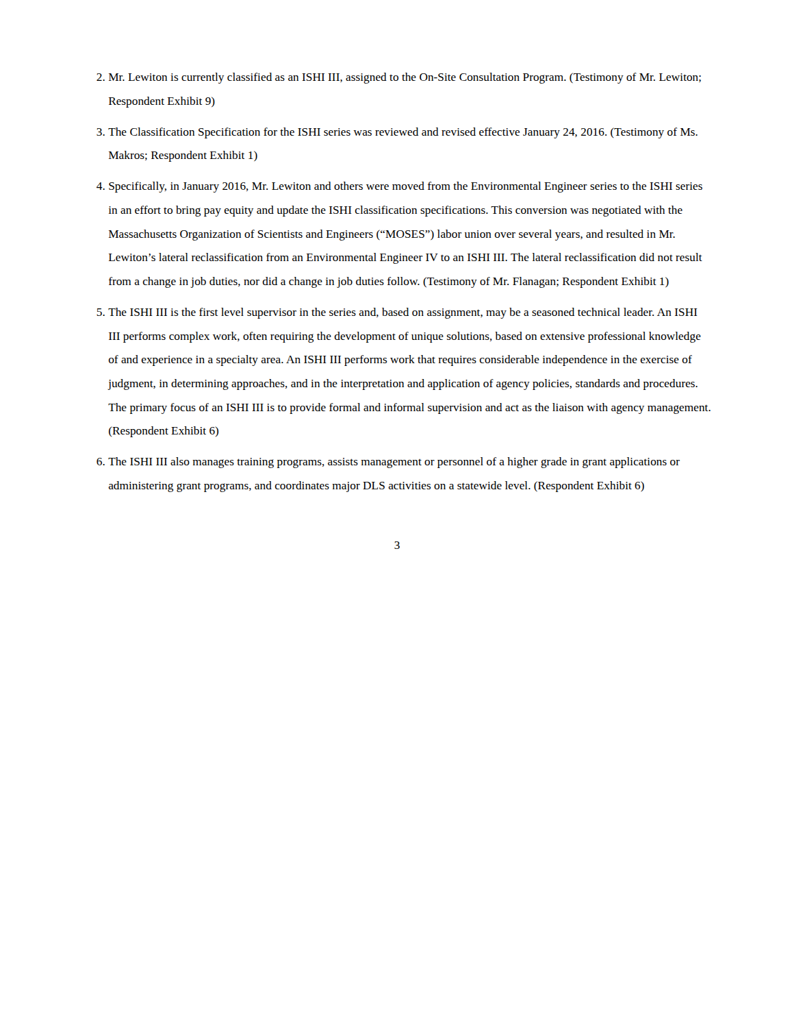Mr. Lewiton is currently classified as an ISHI III, assigned to the On-Site Consultation Program. (Testimony of Mr. Lewiton; Respondent Exhibit 9)
The Classification Specification for the ISHI series was reviewed and revised effective January 24, 2016. (Testimony of Ms. Makros; Respondent Exhibit 1)
Specifically, in January 2016, Mr. Lewiton and others were moved from the Environmental Engineer series to the ISHI series in an effort to bring pay equity and update the ISHI classification specifications. This conversion was negotiated with the Massachusetts Organization of Scientists and Engineers (“MOSES”) labor union over several years, and resulted in Mr. Lewiton’s lateral reclassification from an Environmental Engineer IV to an ISHI III. The lateral reclassification did not result from a change in job duties, nor did a change in job duties follow. (Testimony of Mr. Flanagan; Respondent Exhibit 1)
The ISHI III is the first level supervisor in the series and, based on assignment, may be a seasoned technical leader. An ISHI III performs complex work, often requiring the development of unique solutions, based on extensive professional knowledge of and experience in a specialty area. An ISHI III performs work that requires considerable independence in the exercise of judgment, in determining approaches, and in the interpretation and application of agency policies, standards and procedures. The primary focus of an ISHI III is to provide formal and informal supervision and act as the liaison with agency management. (Respondent Exhibit 6)
The ISHI III also manages training programs, assists management or personnel of a higher grade in grant applications or administering grant programs, and coordinates major DLS activities on a statewide level. (Respondent Exhibit 6)
3